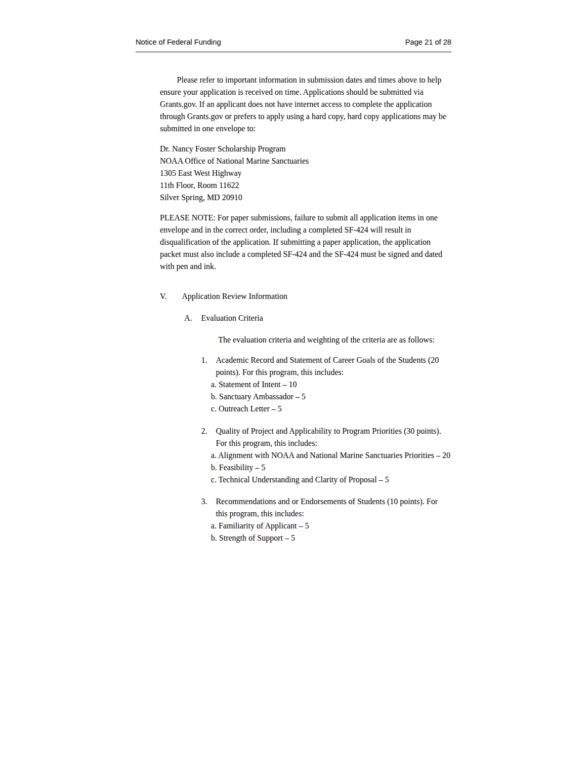Notice of Federal Funding
Page 21 of 28
Please refer to important information in submission dates and times above to help ensure your application is received on time. Applications should be submitted via Grants.gov. If an applicant does not have internet access to complete the application through Grants.gov or prefers to apply using a hard copy, hard copy applications may be submitted in one envelope to:
Dr. Nancy Foster Scholarship Program
NOAA Office of National Marine Sanctuaries
1305 East West Highway
11th Floor, Room 11622
Silver Spring, MD 20910
PLEASE NOTE: For paper submissions, failure to submit all application items in one envelope and in the correct order, including a completed SF-424 will result in disqualification of the application. If submitting a paper application, the application packet must also include a completed SF-424 and the SF-424 must be signed and dated with pen and ink.
V. Application Review Information
A. Evaluation Criteria
The evaluation criteria and weighting of the criteria are as follows:
1. Academic Record and Statement of Career Goals of the Students (20 points). For this program, this includes:
a. Statement of Intent – 10
b. Sanctuary Ambassador – 5
c. Outreach Letter – 5
2. Quality of Project and Applicability to Program Priorities (30 points). For this program, this includes:
a. Alignment with NOAA and National Marine Sanctuaries Priorities – 20
b. Feasibility – 5
c. Technical Understanding and Clarity of Proposal – 5
3. Recommendations and or Endorsements of Students (10 points). For this program, this includes:
a. Familiarity of Applicant – 5
b. Strength of Support – 5